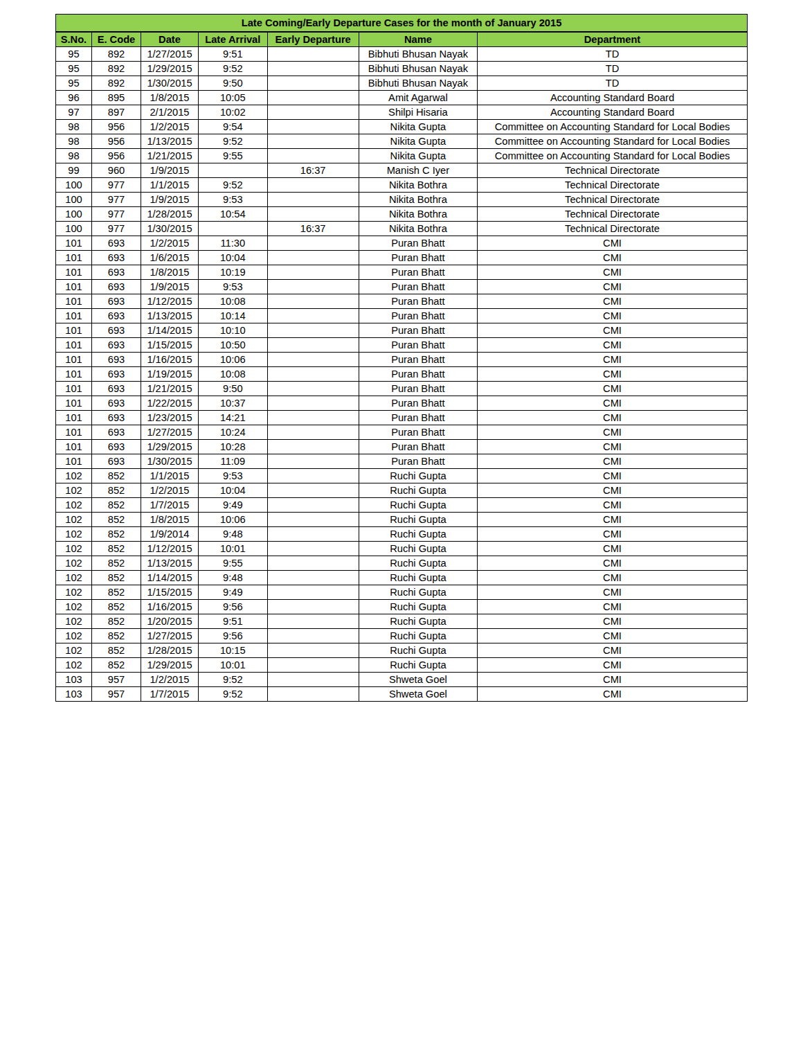Late Coming/Early Departure Cases for the month of January 2015
| S.No. | E. Code | Date | Late Arrival | Early Departure | Name | Department |
| --- | --- | --- | --- | --- | --- | --- |
| 95 | 892 | 1/27/2015 | 9:51 | | Bibhuti Bhusan Nayak | TD |
| 95 | 892 | 1/29/2015 | 9:52 | | Bibhuti Bhusan Nayak | TD |
| 95 | 892 | 1/30/2015 | 9:50 | | Bibhuti Bhusan Nayak | TD |
| 96 | 895 | 1/8/2015 | 10:05 | | Amit Agarwal | Accounting Standard Board |
| 97 | 897 | 2/1/2015 | 10:02 | | Shilpi Hisaria | Accounting Standard Board |
| 98 | 956 | 1/2/2015 | 9:54 | | Nikita Gupta | Committee on Accounting Standard for Local Bodies |
| 98 | 956 | 1/13/2015 | 9:52 | | Nikita Gupta | Committee on Accounting Standard for Local Bodies |
| 98 | 956 | 1/21/2015 | 9:55 | | Nikita Gupta | Committee on Accounting Standard for Local Bodies |
| 99 | 960 | 1/9/2015 | | 16:37 | Manish C Iyer | Technical Directorate |
| 100 | 977 | 1/1/2015 | 9:52 | | Nikita Bothra | Technical Directorate |
| 100 | 977 | 1/9/2015 | 9:53 | | Nikita Bothra | Technical Directorate |
| 100 | 977 | 1/28/2015 | 10:54 | | Nikita Bothra | Technical Directorate |
| 100 | 977 | 1/30/2015 | | 16:37 | Nikita Bothra | Technical Directorate |
| 101 | 693 | 1/2/2015 | 11:30 | | Puran Bhatt | CMI |
| 101 | 693 | 1/6/2015 | 10:04 | | Puran Bhatt | CMI |
| 101 | 693 | 1/8/2015 | 10:19 | | Puran Bhatt | CMI |
| 101 | 693 | 1/9/2015 | 9:53 | | Puran Bhatt | CMI |
| 101 | 693 | 1/12/2015 | 10:08 | | Puran Bhatt | CMI |
| 101 | 693 | 1/13/2015 | 10:14 | | Puran Bhatt | CMI |
| 101 | 693 | 1/14/2015 | 10:10 | | Puran Bhatt | CMI |
| 101 | 693 | 1/15/2015 | 10:50 | | Puran Bhatt | CMI |
| 101 | 693 | 1/16/2015 | 10:06 | | Puran Bhatt | CMI |
| 101 | 693 | 1/19/2015 | 10:08 | | Puran Bhatt | CMI |
| 101 | 693 | 1/21/2015 | 9:50 | | Puran Bhatt | CMI |
| 101 | 693 | 1/22/2015 | 10:37 | | Puran Bhatt | CMI |
| 101 | 693 | 1/23/2015 | 14:21 | | Puran Bhatt | CMI |
| 101 | 693 | 1/27/2015 | 10:24 | | Puran Bhatt | CMI |
| 101 | 693 | 1/29/2015 | 10:28 | | Puran Bhatt | CMI |
| 101 | 693 | 1/30/2015 | 11:09 | | Puran Bhatt | CMI |
| 102 | 852 | 1/1/2015 | 9:53 | | Ruchi Gupta | CMI |
| 102 | 852 | 1/2/2015 | 10:04 | | Ruchi Gupta | CMI |
| 102 | 852 | 1/7/2015 | 9:49 | | Ruchi Gupta | CMI |
| 102 | 852 | 1/8/2015 | 10:06 | | Ruchi Gupta | CMI |
| 102 | 852 | 1/9/2014 | 9:48 | | Ruchi Gupta | CMI |
| 102 | 852 | 1/12/2015 | 10:01 | | Ruchi Gupta | CMI |
| 102 | 852 | 1/13/2015 | 9:55 | | Ruchi Gupta | CMI |
| 102 | 852 | 1/14/2015 | 9:48 | | Ruchi Gupta | CMI |
| 102 | 852 | 1/15/2015 | 9:49 | | Ruchi Gupta | CMI |
| 102 | 852 | 1/16/2015 | 9:56 | | Ruchi Gupta | CMI |
| 102 | 852 | 1/20/2015 | 9:51 | | Ruchi Gupta | CMI |
| 102 | 852 | 1/27/2015 | 9:56 | | Ruchi Gupta | CMI |
| 102 | 852 | 1/28/2015 | 10:15 | | Ruchi Gupta | CMI |
| 102 | 852 | 1/29/2015 | 10:01 | | Ruchi Gupta | CMI |
| 103 | 957 | 1/2/2015 | 9:52 | | Shweta Goel | CMI |
| 103 | 957 | 1/7/2015 | 9:52 | | Shweta Goel | CMI |